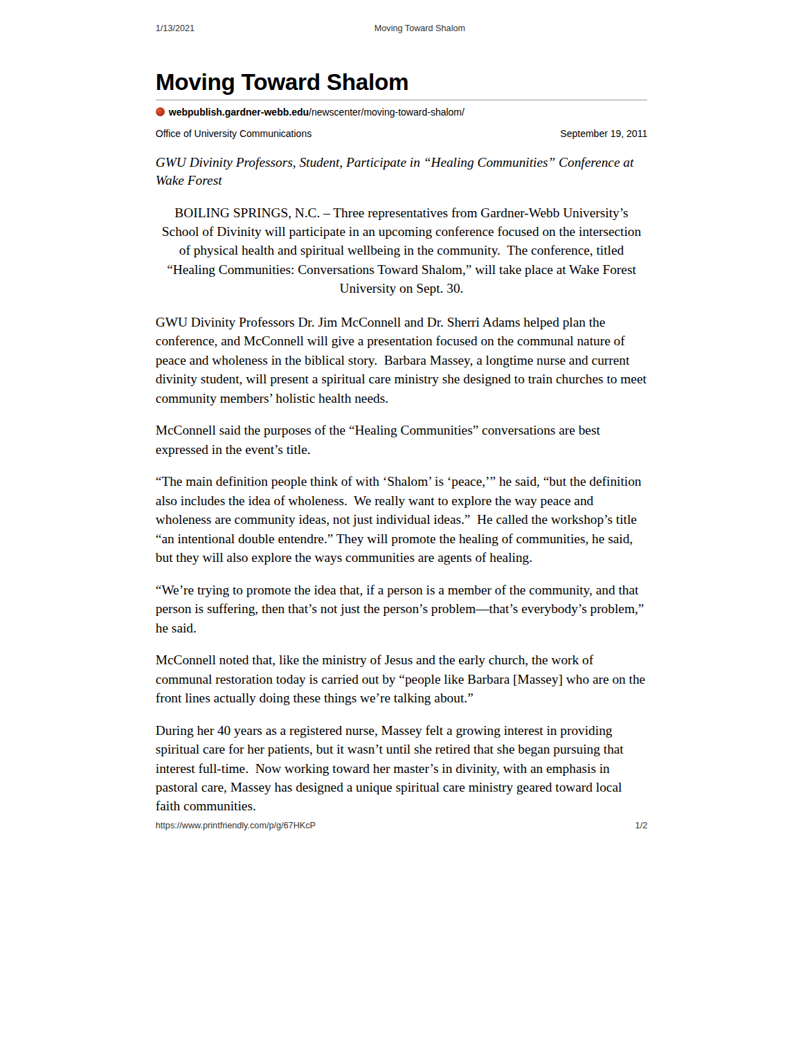1/13/2021 Moving Toward Shalom
Moving Toward Shalom
webpublish.gardner-webb.edu/newscenter/moving-toward-shalom/
Office of University Communications September 19, 2011
GWU Divinity Professors, Student, Participate in “Healing Communities” Conference at Wake Forest
BOILING SPRINGS, N.C. – Three representatives from Gardner-Webb University’s School of Divinity will participate in an upcoming conference focused on the intersection of physical health and spiritual wellbeing in the community. The conference, titled “Healing Communities: Conversations Toward Shalom,” will take place at Wake Forest University on Sept. 30.
GWU Divinity Professors Dr. Jim McConnell and Dr. Sherri Adams helped plan the conference, and McConnell will give a presentation focused on the communal nature of peace and wholeness in the biblical story. Barbara Massey, a longtime nurse and current divinity student, will present a spiritual care ministry she designed to train churches to meet community members’ holistic health needs.
McConnell said the purposes of the “Healing Communities” conversations are best expressed in the event’s title.
“The main definition people think of with ‘Shalom’ is ‘peace,’” he said, “but the definition also includes the idea of wholeness. We really want to explore the way peace and wholeness are community ideas, not just individual ideas.” He called the workshop’s title “an intentional double entendre.” They will promote the healing of communities, he said, but they will also explore the ways communities are agents of healing.
“We’re trying to promote the idea that, if a person is a member of the community, and that person is suffering, then that’s not just the person’s problem—that’s everybody’s problem,” he said.
McConnell noted that, like the ministry of Jesus and the early church, the work of communal restoration today is carried out by “people like Barbara [Massey] who are on the front lines actually doing these things we’re talking about.”
During her 40 years as a registered nurse, Massey felt a growing interest in providing spiritual care for her patients, but it wasn’t until she retired that she began pursuing that interest full-time. Now working toward her master’s in divinity, with an emphasis in pastoral care, Massey has designed a unique spiritual care ministry geared toward local faith communities.
https://www.printfriendly.com/p/g/67HKcP 1/2